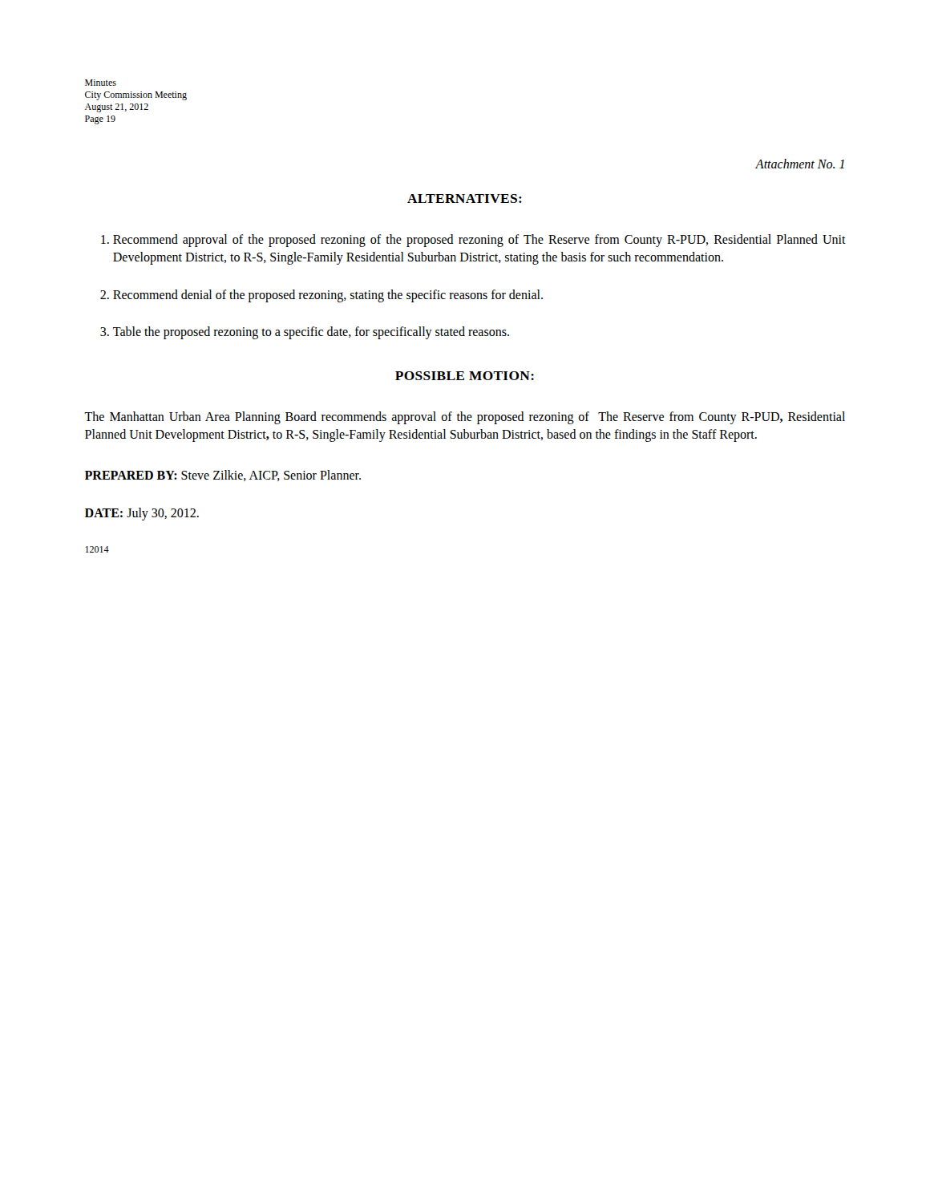Minutes
City Commission Meeting
August 21, 2012
Page 19
Attachment No. 1
ALTERNATIVES:
Recommend approval of the proposed rezoning of the proposed rezoning of The Reserve from County R-PUD, Residential Planned Unit Development District, to R-S, Single-Family Residential Suburban District, stating the basis for such recommendation.
Recommend denial of the proposed rezoning, stating the specific reasons for denial.
Table the proposed rezoning to a specific date, for specifically stated reasons.
POSSIBLE MOTION:
The Manhattan Urban Area Planning Board recommends approval of the proposed rezoning of The Reserve from County R-PUD, Residential Planned Unit Development District, to R-S, Single-Family Residential Suburban District, based on the findings in the Staff Report.
PREPARED BY: Steve Zilkie, AICP, Senior Planner.
DATE: July 30, 2012.
12014